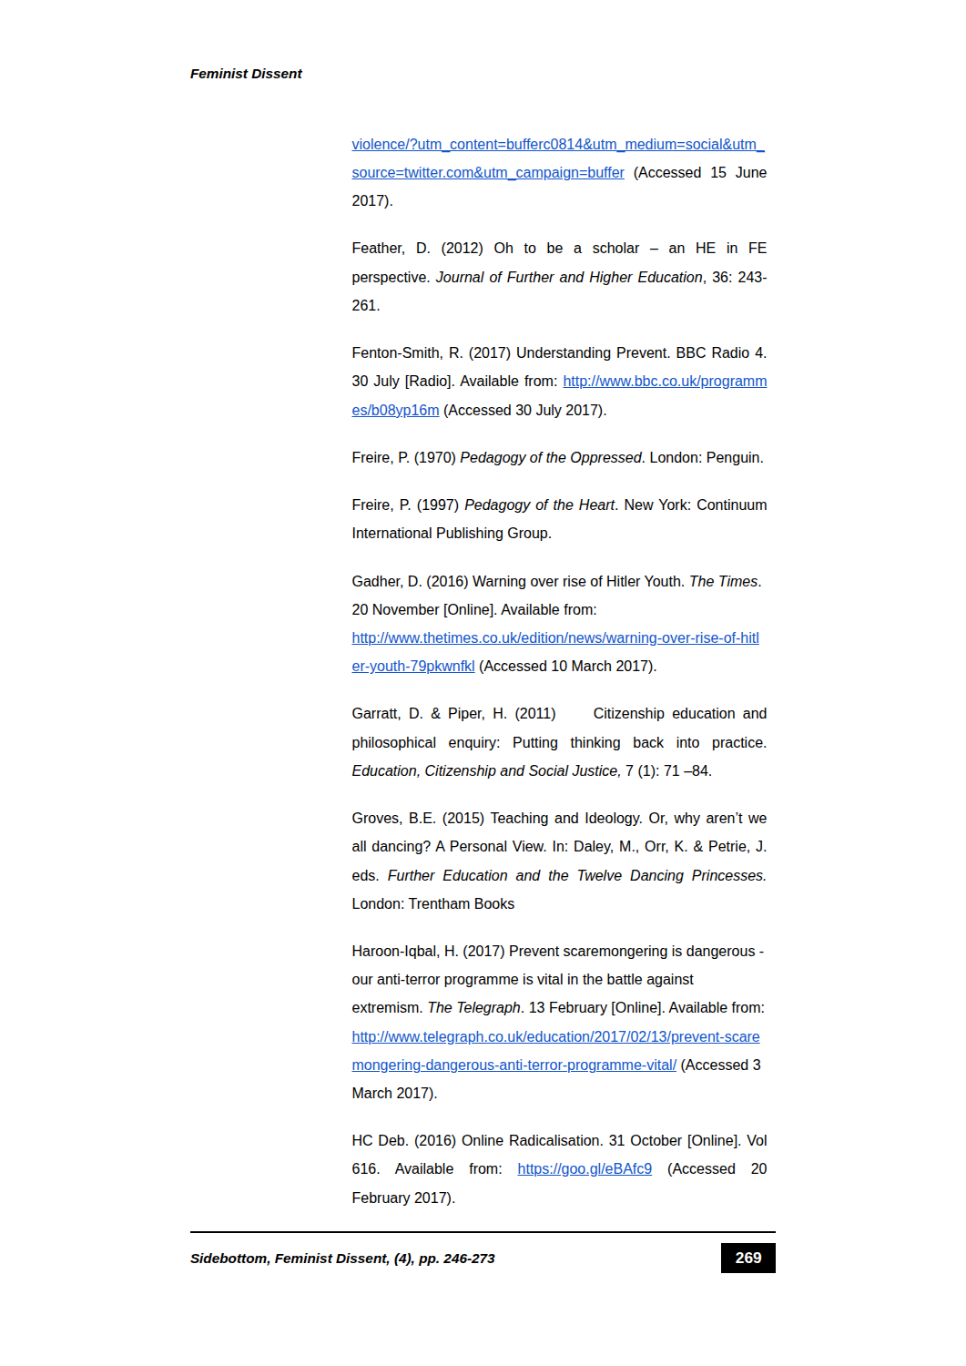Feminist Dissent
violence/?utm_content=bufferc0814&utm_medium=social&utm_source=twitter.com&utm_campaign=buffer (Accessed 15 June 2017).
Feather, D. (2012) Oh to be a scholar – an HE in FE perspective. Journal of Further and Higher Education, 36: 243-261.
Fenton-Smith, R. (2017) Understanding Prevent. BBC Radio 4. 30 July [Radio]. Available from: http://www.bbc.co.uk/programmes/b08yp16m (Accessed 30 July 2017).
Freire, P. (1970) Pedagogy of the Oppressed. London: Penguin.
Freire, P. (1997) Pedagogy of the Heart. New York: Continuum International Publishing Group.
Gadher, D. (2016) Warning over rise of Hitler Youth. The Times. 20 November [Online]. Available from:
http://www.thetimes.co.uk/edition/news/warning-over-rise-of-hitler-youth-79pkwnfkl (Accessed 10 March 2017).
Garratt, D. & Piper, H. (2011) Citizenship education and philosophical enquiry: Putting thinking back into practice. Education, Citizenship and Social Justice, 7 (1): 71 –84.
Groves, B.E. (2015) Teaching and Ideology. Or, why aren’t we all dancing? A Personal View. In: Daley, M., Orr, K. & Petrie, J. eds. Further Education and the Twelve Dancing Princesses. London: Trentham Books
Haroon-Iqbal, H. (2017) Prevent scaremongering is dangerous - our anti-terror programme is vital in the battle against extremism. The Telegraph. 13 February [Online]. Available from:
http://www.telegraph.co.uk/education/2017/02/13/prevent-scaremongering-dangerous-anti-terror-programme-vital/ (Accessed 3 March 2017).
HC Deb. (2016) Online Radicalisation. 31 October [Online]. Vol 616. Available from: https://goo.gl/eBAfc9 (Accessed 20 February 2017).
Sidebottom, Feminist Dissent, (4), pp. 246-273
269